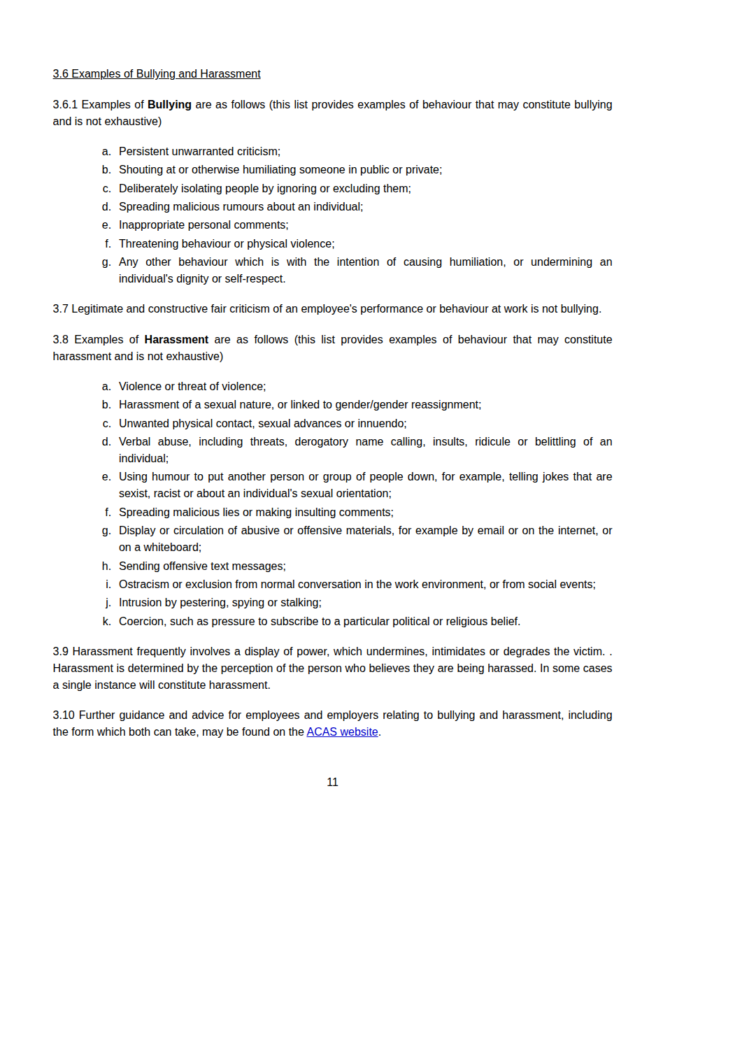3.6 Examples of Bullying and Harassment
3.6.1 Examples of Bullying are as follows (this list provides examples of behaviour that may constitute bullying and is not exhaustive)
Persistent unwarranted criticism;
Shouting at or otherwise humiliating someone in public or private;
Deliberately isolating people by ignoring or excluding them;
Spreading malicious rumours about an individual;
Inappropriate personal comments;
Threatening behaviour or physical violence;
Any other behaviour which is with the intention of causing humiliation, or undermining an individual's dignity or self-respect.
3.7 Legitimate and constructive fair criticism of an employee's performance or behaviour at work is not bullying.
3.8 Examples of Harassment are as follows (this list provides examples of behaviour that may constitute harassment and is not exhaustive)
Violence or threat of violence;
Harassment of a sexual nature, or linked to gender/gender reassignment;
Unwanted physical contact, sexual advances or innuendo;
Verbal abuse, including threats, derogatory name calling, insults, ridicule or belittling of an individual;
Using humour to put another person or group of people down, for example, telling jokes that are sexist, racist or about an individual's sexual orientation;
Spreading malicious lies or making insulting comments;
Display or circulation of abusive or offensive materials, for example by email or on the internet, or on a whiteboard;
Sending offensive text messages;
Ostracism or exclusion from normal conversation in the work environment, or from social events;
Intrusion by pestering, spying or stalking;
Coercion, such as pressure to subscribe to a particular political or religious belief.
3.9 Harassment frequently involves a display of power, which undermines, intimidates or degrades the victim. . Harassment is determined by the perception of the person who believes they are being harassed. In some cases a single instance will constitute harassment.
3.10 Further guidance and advice for employees and employers relating to bullying and harassment, including the form which both can take, may be found on the ACAS website.
11